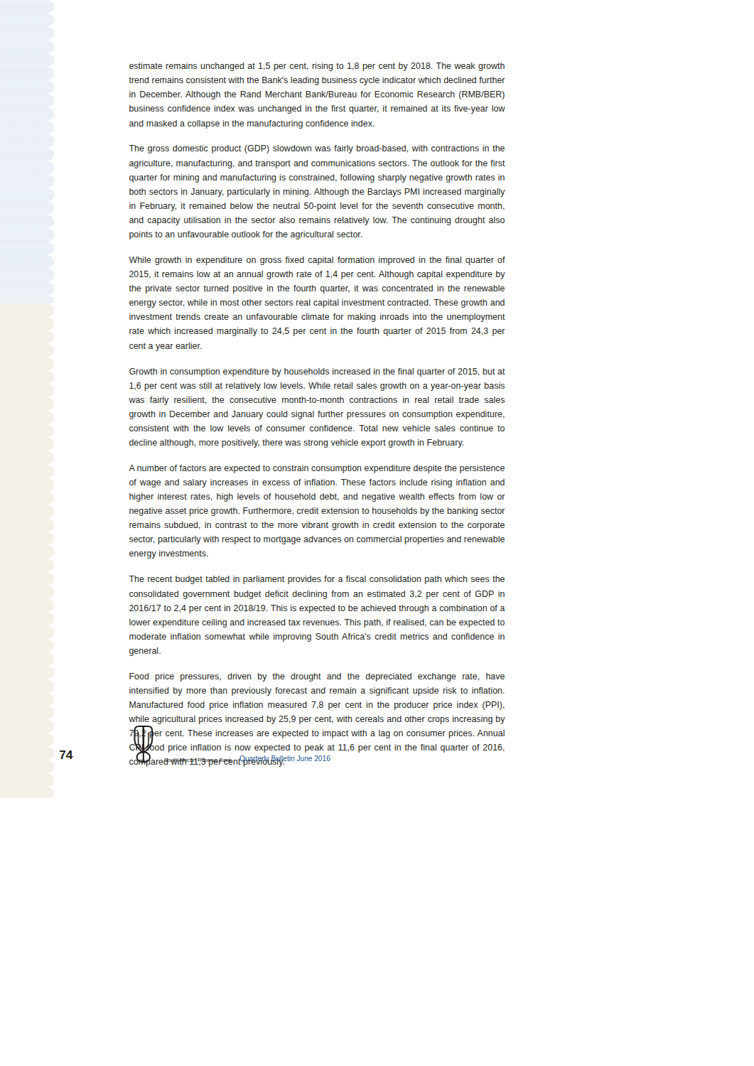estimate remains unchanged at 1,5 per cent, rising to 1,8 per cent by 2018. The weak growth trend remains consistent with the Bank's leading business cycle indicator which declined further in December. Although the Rand Merchant Bank/Bureau for Economic Research (RMB/BER) business confidence index was unchanged in the first quarter, it remained at its five-year low and masked a collapse in the manufacturing confidence index.
The gross domestic product (GDP) slowdown was fairly broad-based, with contractions in the agriculture, manufacturing, and transport and communications sectors. The outlook for the first quarter for mining and manufacturing is constrained, following sharply negative growth rates in both sectors in January, particularly in mining. Although the Barclays PMI increased marginally in February, it remained below the neutral 50-point level for the seventh consecutive month, and capacity utilisation in the sector also remains relatively low. The continuing drought also points to an unfavourable outlook for the agricultural sector.
While growth in expenditure on gross fixed capital formation improved in the final quarter of 2015, it remains low at an annual growth rate of 1,4 per cent. Although capital expenditure by the private sector turned positive in the fourth quarter, it was concentrated in the renewable energy sector, while in most other sectors real capital investment contracted. These growth and investment trends create an unfavourable climate for making inroads into the unemployment rate which increased marginally to 24,5 per cent in the fourth quarter of 2015 from 24,3 per cent a year earlier.
Growth in consumption expenditure by households increased in the final quarter of 2015, but at 1,6 per cent was still at relatively low levels. While retail sales growth on a year-on-year basis was fairly resilient, the consecutive month-to-month contractions in real retail trade sales growth in December and January could signal further pressures on consumption expenditure, consistent with the low levels of consumer confidence. Total new vehicle sales continue to decline although, more positively, there was strong vehicle export growth in February.
A number of factors are expected to constrain consumption expenditure despite the persistence of wage and salary increases in excess of inflation. These factors include rising inflation and higher interest rates, high levels of household debt, and negative wealth effects from low or negative asset price growth. Furthermore, credit extension to households by the banking sector remains subdued, in contrast to the more vibrant growth in credit extension to the corporate sector, particularly with respect to mortgage advances on commercial properties and renewable energy investments.
The recent budget tabled in parliament provides for a fiscal consolidation path which sees the consolidated government budget deficit declining from an estimated 3,2 per cent of GDP in 2016/17 to 2,4 per cent in 2018/19. This is expected to be achieved through a combination of a lower expenditure ceiling and increased tax revenues. This path, if realised, can be expected to moderate inflation somewhat while improving South Africa's credit metrics and confidence in general.
Food price pressures, driven by the drought and the depreciated exchange rate, have intensified by more than previously forecast and remain a significant upside risk to inflation. Manufactured food price inflation measured 7,8 per cent in the producer price index (PPI), while agricultural prices increased by 25,9 per cent, with cereals and other crops increasing by 79,2 per cent. These increases are expected to impact with a lag on consumer prices. Annual CPI food price inflation is now expected to peak at 11,6 per cent in the final quarter of 2016, compared with 11,3 per cent previously.
74
South African Reserve Bank
Quarterly Bulletin June 2016